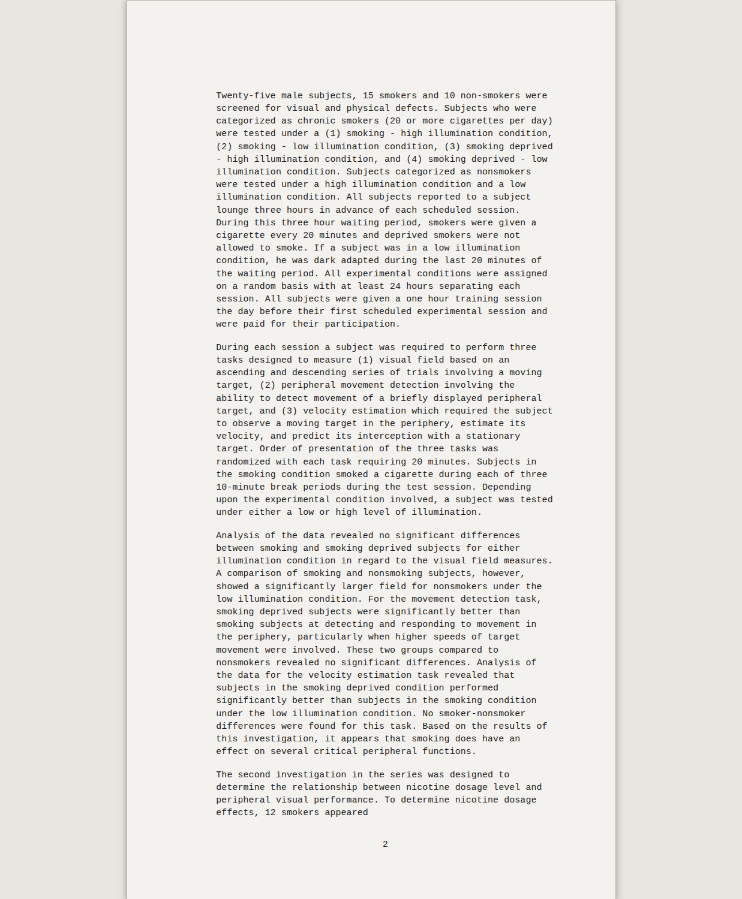Twenty-five male subjects, 15 smokers and 10 non-smokers were screened for visual and physical defects. Subjects who were categorized as chronic smokers (20 or more cigarettes per day) were tested under a (1) smoking - high illumination condition, (2) smoking - low illumination condition, (3) smoking deprived - high illumination condition, and (4) smoking deprived - low illumination condition. Subjects categorized as nonsmokers were tested under a high illumination condition and a low illumination condition. All subjects reported to a subject lounge three hours in advance of each scheduled session. During this three hour waiting period, smokers were given a cigarette every 20 minutes and deprived smokers were not allowed to smoke. If a subject was in a low illumination condition, he was dark adapted during the last 20 minutes of the waiting period. All experimental conditions were assigned on a random basis with at least 24 hours separating each session. All subjects were given a one hour training session the day before their first scheduled experimental session and were paid for their participation.
During each session a subject was required to perform three tasks designed to measure (1) visual field based on an ascending and descending series of trials involving a moving target, (2) peripheral movement detection involving the ability to detect movement of a briefly displayed peripheral target, and (3) velocity estimation which required the subject to observe a moving target in the periphery, estimate its velocity, and predict its interception with a stationary target. Order of presentation of the three tasks was randomized with each task requiring 20 minutes. Subjects in the smoking condition smoked a cigarette during each of three 10-minute break periods during the test session. Depending upon the experimental condition involved, a subject was tested under either a low or high level of illumination.
Analysis of the data revealed no significant differences between smoking and smoking deprived subjects for either illumination condition in regard to the visual field measures. A comparison of smoking and nonsmoking subjects, however, showed a significantly larger field for nonsmokers under the low illumination condition. For the movement detection task, smoking deprived subjects were significantly better than smoking subjects at detecting and responding to movement in the periphery, particularly when higher speeds of target movement were involved. These two groups compared to nonsmokers revealed no significant differences. Analysis of the data for the velocity estimation task revealed that subjects in the smoking deprived condition performed significantly better than subjects in the smoking condition under the low illumination condition. No smoker-nonsmoker differences were found for this task. Based on the results of this investigation, it appears that smoking does have an effect on several critical peripheral functions.
The second investigation in the series was designed to determine the relationship between nicotine dosage level and peripheral visual performance. To determine nicotine dosage effects, 12 smokers appeared
2